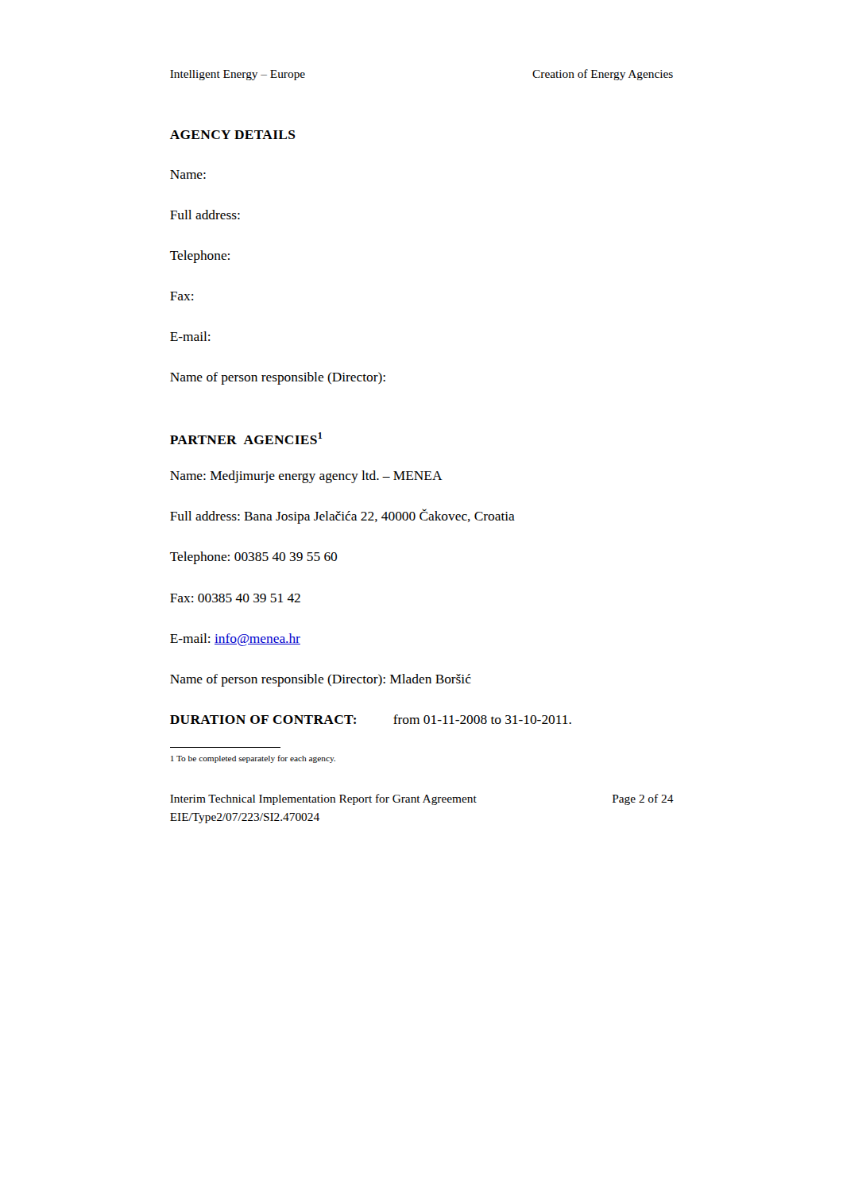Intelligent Energy – Europe Creation of Energy Agencies
AGENCY DETAILS
Name:
Full address:
Telephone:
Fax:
E-mail:
Name of person responsible (Director):
PARTNER AGENCIES1
Name: Medjimurje energy agency ltd. – MENEA
Full address: Bana Josipa Jelačića 22, 40000 Čakovec, Croatia
Telephone: 00385 40 39 55 60
Fax: 00385 40 39 51 42
E-mail: info@menea.hr
Name of person responsible (Director): Mladen Boršić
DURATION OF CONTRACT: from 01-11-2008 to 31-10-2011.
1 To be completed separately for each agency.
Interim Technical Implementation Report for Grant Agreement EIE/Type2/07/223/SI2.470024 Page 2 of 24